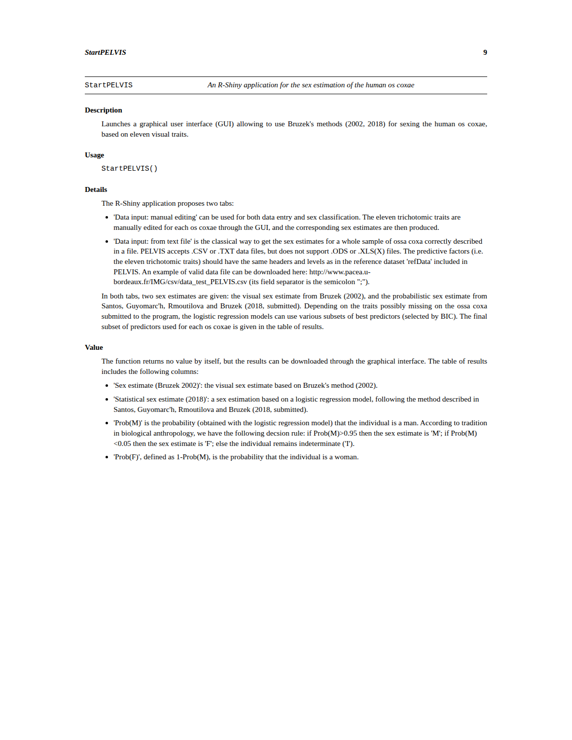StartPELVIS 9
StartPELVIS An R-Shiny application for the sex estimation of the human os coxae
Description
Launches a graphical user interface (GUI) allowing to use Bruzek's methods (2002, 2018) for sexing the human os coxae, based on eleven visual traits.
Usage
StartPELVIS()
Details
The R-Shiny application proposes two tabs:
'Data input: manual editing' can be used for both data entry and sex classification. The eleven trichotomic traits are manually edited for each os coxae through the GUI, and the corresponding sex estimates are then produced.
'Data input: from text file' is the classical way to get the sex estimates for a whole sample of ossa coxa correctly described in a file. PELVIS accepts .CSV or .TXT data files, but does not support .ODS or .XLS(X) files. The predictive factors (i.e. the eleven trichotomic traits) should have the same headers and levels as in the reference dataset 'refData' included in PELVIS. An example of valid data file can be downloaded here: http://www.pacea.u-bordeaux.fr/IMG/csv/data_test_PELVIS.csv (its field separator is the semicolon ";").
In both tabs, two sex estimates are given: the visual sex estimate from Bruzek (2002), and the probabilistic sex estimate from Santos, Guyomarc'h, Rmoutilova and Bruzek (2018, submitted). Depending on the traits possibly missing on the ossa coxa submitted to the program, the logistic regression models can use various subsets of best predictors (selected by BIC). The final subset of predictors used for each os coxae is given in the table of results.
Value
The function returns no value by itself, but the results can be downloaded through the graphical interface. The table of results includes the following columns:
'Sex estimate (Bruzek 2002)': the visual sex estimate based on Bruzek's method (2002).
'Statistical sex estimate (2018)': a sex estimation based on a logistic regression model, following the method described in Santos, Guyomarc'h, Rmoutilova and Bruzek (2018, submitted).
'Prob(M)' is the probability (obtained with the logistic regression model) that the individual is a man. According to tradition in biological anthropology, we have the following decsion rule: if Prob(M)>0.95 then the sex estimate is 'M'; if Prob(M)<0.05 then the sex estimate is 'F'; else the individual remains indeterminate ('I').
'Prob(F)', defined as 1-Prob(M), is the probability that the individual is a woman.